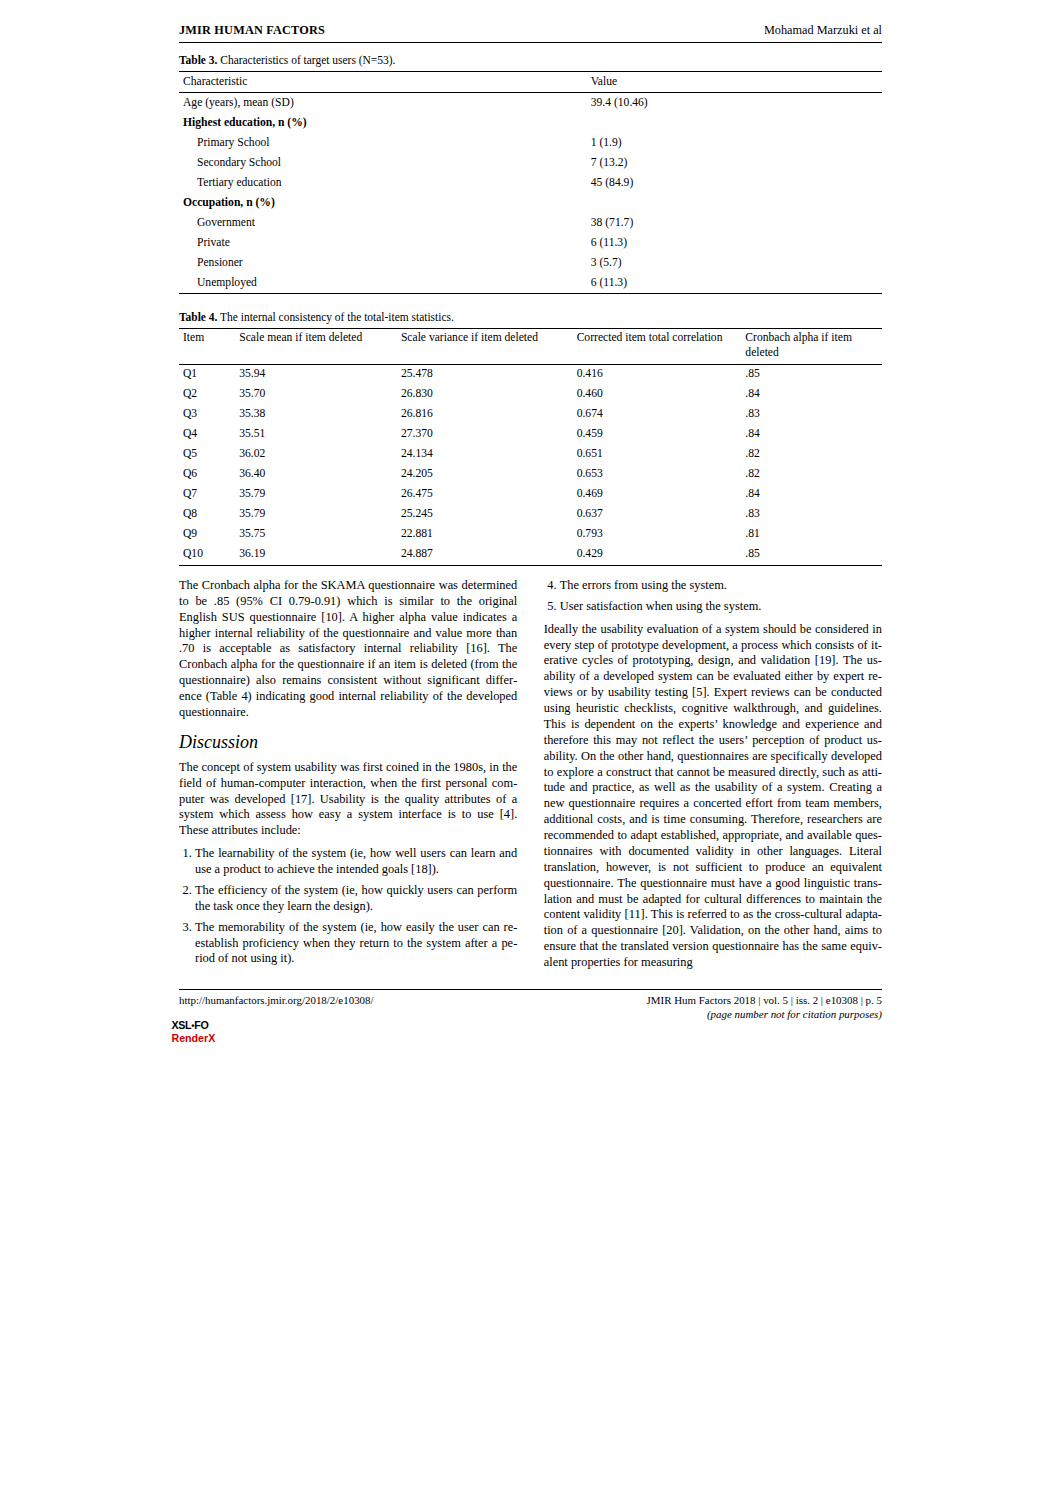JMIR HUMAN FACTORS
Mohamad Marzuki et al
Table 3. Characteristics of target users (N=53).
| Characteristic | Value |
| --- | --- |
| Age (years), mean (SD) | 39.4 (10.46) |
| Highest education, n (%) | |
| Primary School | 1 (1.9) |
| Secondary School | 7 (13.2) |
| Tertiary education | 45 (84.9) |
| Occupation, n (%) | |
| Government | 38 (71.7) |
| Private | 6 (11.3) |
| Pensioner | 3 (5.7) |
| Unemployed | 6 (11.3) |
Table 4. The internal consistency of the total-item statistics.
| Item | Scale mean if item deleted | Scale variance if item deleted | Corrected item total correlation | Cronbach alpha if item deleted |
| --- | --- | --- | --- | --- |
| Q1 | 35.94 | 25.478 | 0.416 | .85 |
| Q2 | 35.70 | 26.830 | 0.460 | .84 |
| Q3 | 35.38 | 26.816 | 0.674 | .83 |
| Q4 | 35.51 | 27.370 | 0.459 | .84 |
| Q5 | 36.02 | 24.134 | 0.651 | .82 |
| Q6 | 36.40 | 24.205 | 0.653 | .82 |
| Q7 | 35.79 | 26.475 | 0.469 | .84 |
| Q8 | 35.79 | 25.245 | 0.637 | .83 |
| Q9 | 35.75 | 22.881 | 0.793 | .81 |
| Q10 | 36.19 | 24.887 | 0.429 | .85 |
The Cronbach alpha for the SKAMA questionnaire was determined to be .85 (95% CI 0.79-0.91) which is similar to the original English SUS questionnaire [10]. A higher alpha value indicates a higher internal reliability of the questionnaire and value more than .70 is acceptable as satisfactory internal reliability [16]. The Cronbach alpha for the questionnaire if an item is deleted (from the questionnaire) also remains consistent without significant difference (Table 4) indicating good internal reliability of the developed questionnaire.
Discussion
The concept of system usability was first coined in the 1980s, in the field of human-computer interaction, when the first personal computer was developed [17]. Usability is the quality attributes of a system which assess how easy a system interface is to use [4]. These attributes include:
The learnability of the system (ie, how well users can learn and use a product to achieve the intended goals [18]).
The efficiency of the system (ie, how quickly users can perform the task once they learn the design).
The memorability of the system (ie, how easily the user can re-establish proficiency when they return to the system after a period of not using it).
The errors from using the system.
User satisfaction when using the system.
Ideally the usability evaluation of a system should be considered in every step of prototype development, a process which consists of iterative cycles of prototyping, design, and validation [19]. The usability of a developed system can be evaluated either by expert reviews or by usability testing [5]. Expert reviews can be conducted using heuristic checklists, cognitive walkthrough, and guidelines. This is dependent on the experts’ knowledge and experience and therefore this may not reflect the users’ perception of product usability. On the other hand, questionnaires are specifically developed to explore a construct that cannot be measured directly, such as attitude and practice, as well as the usability of a system. Creating a new questionnaire requires a concerted effort from team members, additional costs, and is time consuming. Therefore, researchers are recommended to adapt established, appropriate, and available questionnaires with documented validity in other languages. Literal translation, however, is not sufficient to produce an equivalent questionnaire. The questionnaire must have a good linguistic translation and must be adapted for cultural differences to maintain the content validity [11]. This is referred to as the cross-cultural adaptation of a questionnaire [20]. Validation, on the other hand, aims to ensure that the translated version questionnaire has the same equivalent properties for measuring
http://humanfactors.jmir.org/2018/2/e10308/
JMIR Hum Factors 2018 | vol. 5 | iss. 2 | e10308 | p. 5
(page number not for citation purposes)
XSL•FO
RenderX